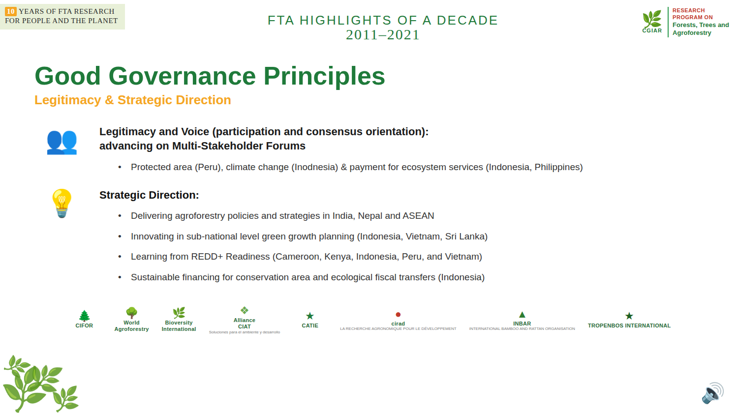10 YEARS OF FTA RESEARCH
FOR PEOPLE AND THE PLANET
FTA HIGHLIGHTS OF A DECADE
2011–2021
🌿
CGIAR
RESEARCH
PROGRAM ON
Forests, Trees and
Agroforestry
Good Governance Principles
Legitimacy & Strategic Direction
👥
Legitimacy and Voice (participation and consensus orientation):
advancing on Multi-Stakeholder Forums
Protected area (Peru), climate change (Inodnesia) & payment for ecosystem services (Indonesia, Philippines)
💡
Strategic Direction:
Delivering agroforestry policies and strategies in India, Nepal and ASEAN
Innovating in sub-national level green growth planning (Indonesia, Vietnam, Sri Lanka)
Learning from REDD+ Readiness (Cameroon, Kenya, Indonesia, Peru, and Vietnam)
Sustainable financing for conservation area and ecological fiscal transfers (Indonesia)
🌲 CIFOR
🌳 World
Agroforestry
🌿 Bioversity
International
❖ Alliance
CIAT Soluciones para el ambiente y desarrollo
★ CATIE
● cirad LA RECHERCHE AGRONOMIQUE POUR LE DÉVELOPPEMENT
▲ INBAR INTERNATIONAL BAMBOO AND RATTAN ORGANISATION
★ TROPENBOS INTERNATIONAL
🌿 🌿 🌿 🌿
🔊